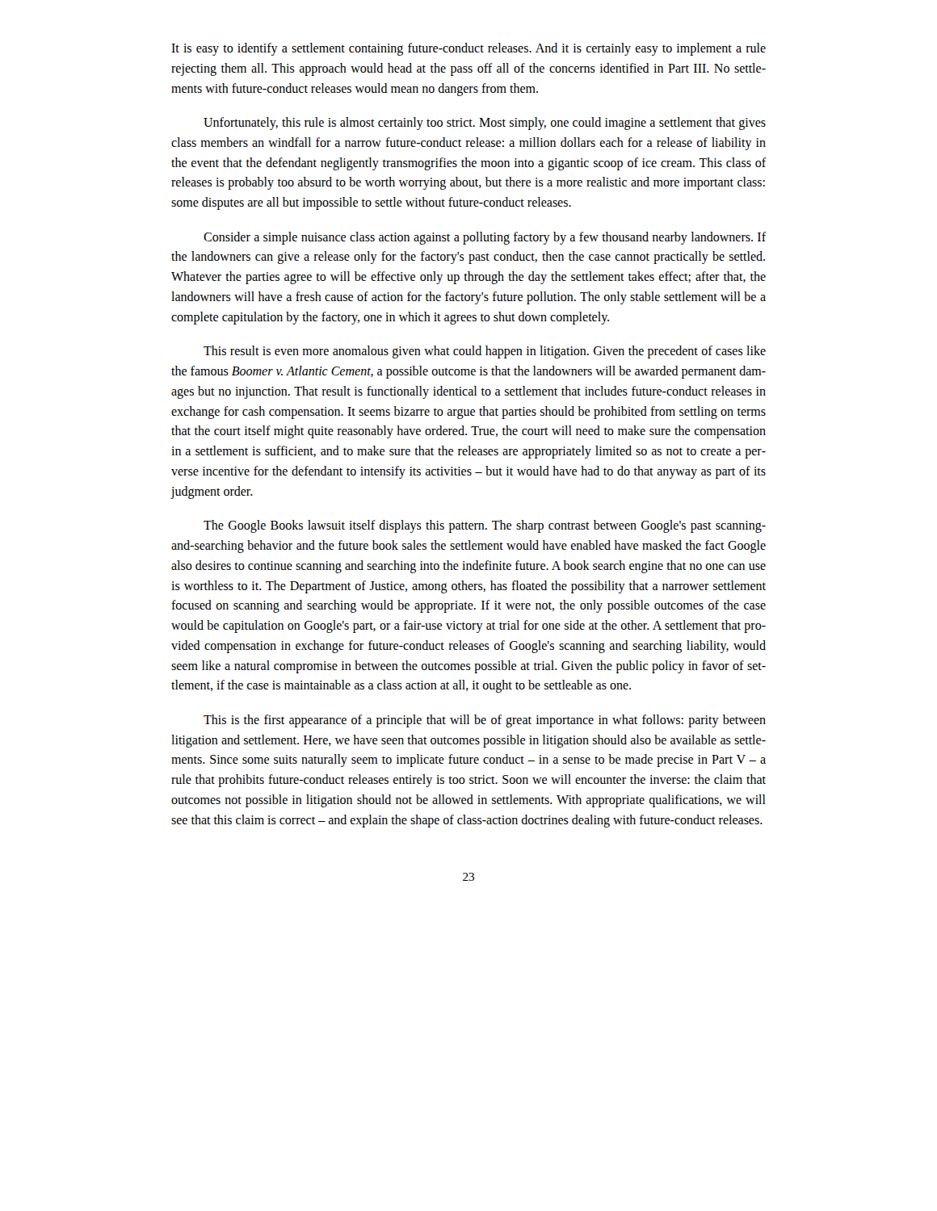It is easy to identify a settlement containing future-conduct releases. And it is certainly easy to implement a rule rejecting them all. This approach would head at the pass off all of the concerns identified in Part III. No settlements with future-conduct releases would mean no dangers from them.
Unfortunately, this rule is almost certainly too strict. Most simply, one could imagine a settlement that gives class members an windfall for a narrow future-conduct release: a million dollars each for a release of liability in the event that the defendant negligently transmogrifies the moon into a gigantic scoop of ice cream. This class of releases is probably too absurd to be worth worrying about, but there is a more realistic and more important class: some disputes are all but impossible to settle without future-conduct releases.
Consider a simple nuisance class action against a polluting factory by a few thousand nearby landowners. If the landowners can give a release only for the factory's past conduct, then the case cannot practically be settled. Whatever the parties agree to will be effective only up through the day the settlement takes effect; after that, the landowners will have a fresh cause of action for the factory's future pollution. The only stable settlement will be a complete capitulation by the factory, one in which it agrees to shut down completely.
This result is even more anomalous given what could happen in litigation. Given the precedent of cases like the famous Boomer v. Atlantic Cement, a possible outcome is that the landowners will be awarded permanent damages but no injunction. That result is functionally identical to a settlement that includes future-conduct releases in exchange for cash compensation. It seems bizarre to argue that parties should be prohibited from settling on terms that the court itself might quite reasonably have ordered. True, the court will need to make sure the compensation in a settlement is sufficient, and to make sure that the releases are appropriately limited so as not to create a perverse incentive for the defendant to intensify its activities – but it would have had to do that anyway as part of its judgment order.
The Google Books lawsuit itself displays this pattern. The sharp contrast between Google's past scanning-and-searching behavior and the future book sales the settlement would have enabled have masked the fact Google also desires to continue scanning and searching into the indefinite future. A book search engine that no one can use is worthless to it. The Department of Justice, among others, has floated the possibility that a narrower settlement focused on scanning and searching would be appropriate. If it were not, the only possible outcomes of the case would be capitulation on Google's part, or a fair-use victory at trial for one side at the other. A settlement that provided compensation in exchange for future-conduct releases of Google's scanning and searching liability, would seem like a natural compromise in between the outcomes possible at trial. Given the public policy in favor of settlement, if the case is maintainable as a class action at all, it ought to be settleable as one.
This is the first appearance of a principle that will be of great importance in what follows: parity between litigation and settlement. Here, we have seen that outcomes possible in litigation should also be available as settlements. Since some suits naturally seem to implicate future conduct – in a sense to be made precise in Part V – a rule that prohibits future-conduct releases entirely is too strict. Soon we will encounter the inverse: the claim that outcomes not possible in litigation should not be allowed in settlements. With appropriate qualifications, we will see that this claim is correct – and explain the shape of class-action doctrines dealing with future-conduct releases.
23